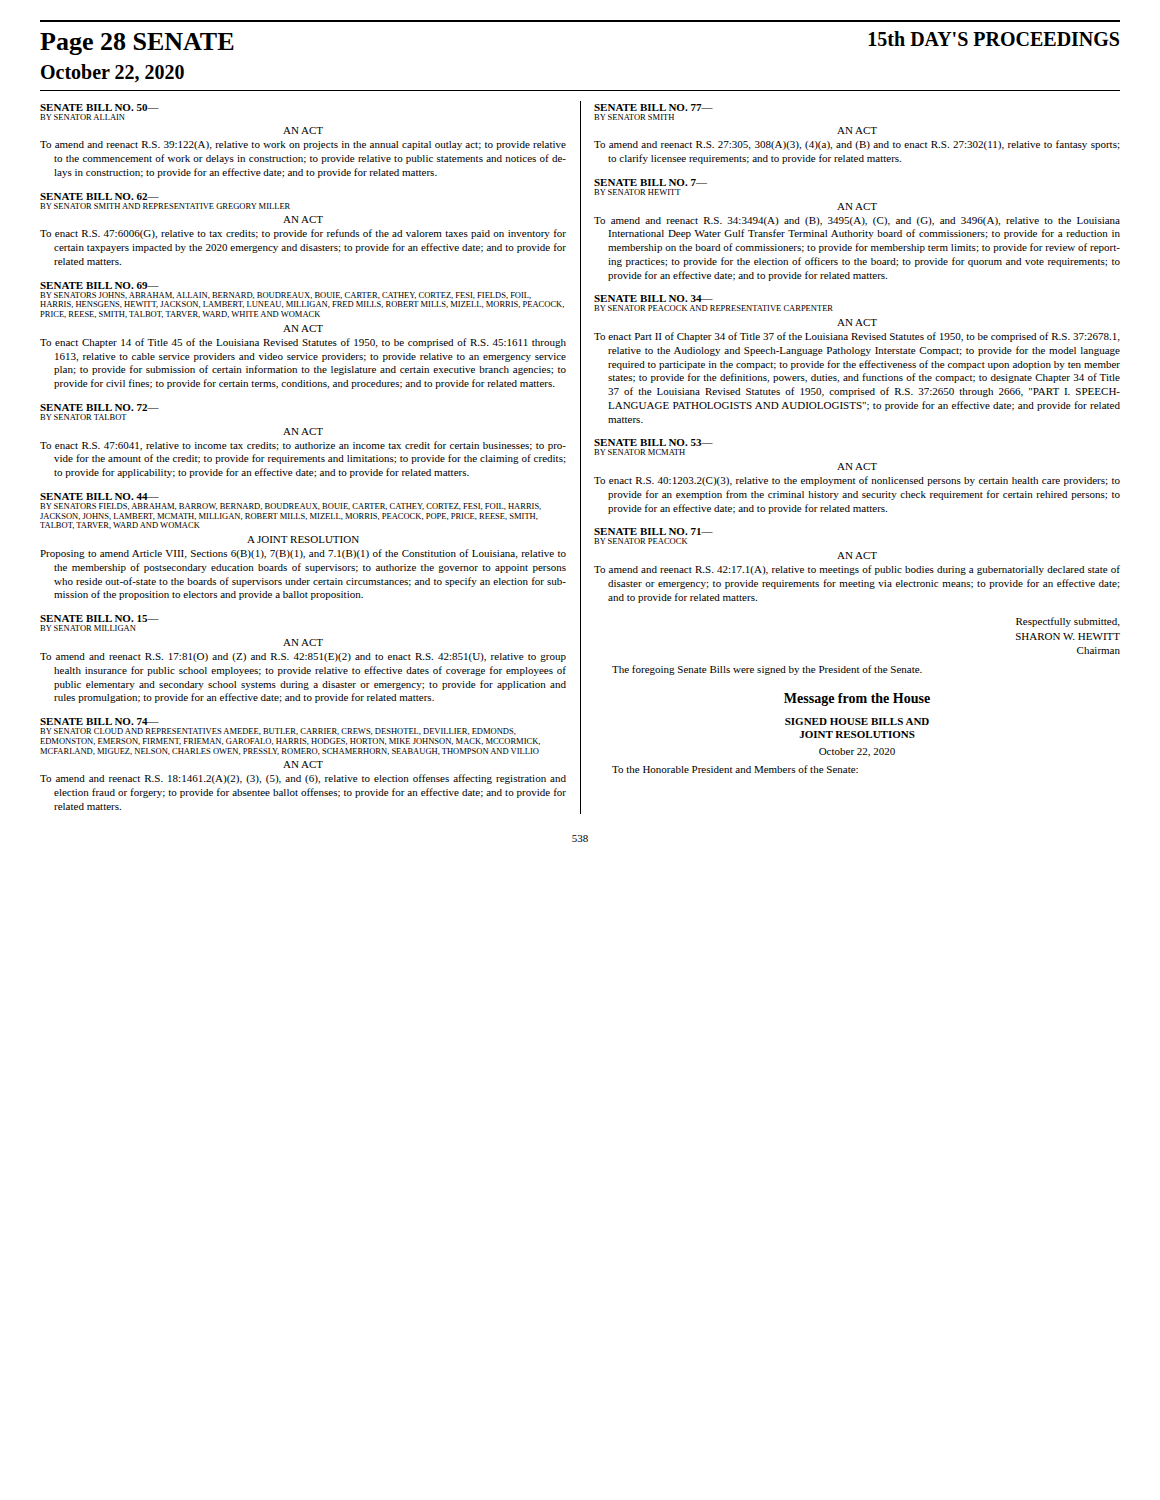Page 28 SENATE
15th DAY'S PROCEEDINGS
October 22, 2020
SENATE BILL NO. 50—
BY SENATOR ALLAIN
AN ACT
To amend and reenact R.S. 39:122(A), relative to work on projects in the annual capital outlay act; to provide relative to the commencement of work or delays in construction; to provide relative to public statements and notices of delays in construction; to provide for an effective date; and to provide for related matters.
SENATE BILL NO. 62—
BY SENATOR SMITH AND REPRESENTATIVE GREGORY MILLER
AN ACT
To enact R.S. 47:6006(G), relative to tax credits; to provide for refunds of the ad valorem taxes paid on inventory for certain taxpayers impacted by the 2020 emergency and disasters; to provide for an effective date; and to provide for related matters.
SENATE BILL NO. 69—
BY SENATORS JOHNS, ABRAHAM, ALLAIN, BERNARD, BOUDREAUX, BOUIE, CARTER, CATHEY, CORTEZ, FESI, FIELDS, FOIL, HARRIS, HENSGENS, HEWITT, JACKSON, LAMBERT, LUNEAU, MILLIGAN, FRED MILLS, ROBERT MILLS, MIZELL, MORRIS, PEACOCK, PRICE, REESE, SMITH, TALBOT, TARVER, WARD, WHITE AND WOMACK
AN ACT
To enact Chapter 14 of Title 45 of the Louisiana Revised Statutes of 1950, to be comprised of R.S. 45:1611 through 1613, relative to cable service providers and video service providers; to provide relative to an emergency service plan; to provide for submission of certain information to the legislature and certain executive branch agencies; to provide for civil fines; to provide for certain terms, conditions, and procedures; and to provide for related matters.
SENATE BILL NO. 72—
BY SENATOR TALBOT
AN ACT
To enact R.S. 47:6041, relative to income tax credits; to authorize an income tax credit for certain businesses; to provide for the amount of the credit; to provide for requirements and limitations; to provide for the claiming of credits; to provide for applicability; to provide for an effective date; and to provide for related matters.
SENATE BILL NO. 44—
BY SENATORS FIELDS, ABRAHAM, BARROW, BERNARD, BOUDREAUX, BOUIE, CARTER, CATHEY, CORTEZ, FESI, FOIL, HARRIS, JACKSON, JOHNS, LAMBERT, MCMATH, MILLIGAN, ROBERT MILLS, MIZELL, MORRIS, PEACOCK, POPE, PRICE, REESE, SMITH, TALBOT, TARVER, WARD AND WOMACK
A JOINT RESOLUTION
Proposing to amend Article VIII, Sections 6(B)(1), 7(B)(1), and 7.1(B)(1) of the Constitution of Louisiana, relative to the membership of postsecondary education boards of supervisors; to authorize the governor to appoint persons who reside out-of-state to the boards of supervisors under certain circumstances; and to specify an election for submission of the proposition to electors and provide a ballot proposition.
SENATE BILL NO. 15—
BY SENATOR MILLIGAN
AN ACT
To amend and reenact R.S. 17:81(O) and (Z) and R.S. 42:851(E)(2) and to enact R.S. 42:851(U), relative to group health insurance for public school employees; to provide relative to effective dates of coverage for employees of public elementary and secondary school systems during a disaster or emergency; to provide for application and rules promulgation; to provide for an effective date; and to provide for related matters.
SENATE BILL NO. 74—
BY SENATOR CLOUD AND REPRESENTATIVES AMEDEE, BUTLER, CARRIER, CREWS, DESHOTEL, DEVILLIER, EDMONDS, EDMONSTON, EMERSON, FIRMENT, FRIEMAN, GAROFALO, HARRIS, HODGES, HORTON, MIKE JOHNSON, MACK, MCCORMICK, MCFARLAND, MIGUEZ, NELSON, CHARLES OWEN, PRESSLY, ROMERO, SCHAMERHORN, SEABAUGH, THOMPSON AND VILLIO
AN ACT
To amend and reenact R.S. 18:1461.2(A)(2), (3), (5), and (6), relative to election offenses affecting registration and election fraud or forgery; to provide for absentee ballot offenses; to provide for an effective date; and to provide for related matters.
SENATE BILL NO. 77—
BY SENATOR SMITH
AN ACT
To amend and reenact R.S. 27:305, 308(A)(3), (4)(a), and (B) and to enact R.S. 27:302(11), relative to fantasy sports; to clarify licensee requirements; and to provide for related matters.
SENATE BILL NO. 7—
BY SENATOR HEWITT
AN ACT
To amend and reenact R.S. 34:3494(A) and (B), 3495(A), (C), and (G), and 3496(A), relative to the Louisiana International Deep Water Gulf Transfer Terminal Authority board of commissioners; to provide for a reduction in membership on the board of commissioners; to provide for membership term limits; to provide for review of reporting practices; to provide for the election of officers to the board; to provide for quorum and vote requirements; to provide for an effective date; and to provide for related matters.
SENATE BILL NO. 34—
BY SENATOR PEACOCK AND REPRESENTATIVE CARPENTER
AN ACT
To enact Part II of Chapter 34 of Title 37 of the Louisiana Revised Statutes of 1950, to be comprised of R.S. 37:2678.1, relative to the Audiology and Speech-Language Pathology Interstate Compact; to provide for the model language required to participate in the compact; to provide for the effectiveness of the compact upon adoption by ten member states; to provide for the definitions, powers, duties, and functions of the compact; to designate Chapter 34 of Title 37 of the Louisiana Revised Statutes of 1950, comprised of R.S. 37:2650 through 2666, "PART I. SPEECH-LANGUAGE PATHOLOGISTS AND AUDIOLOGISTS"; to provide for an effective date; and provide for related matters.
SENATE BILL NO. 53—
BY SENATOR MCMATH
AN ACT
To enact R.S. 40:1203.2(C)(3), relative to the employment of nonlicensed persons by certain health care providers; to provide for an exemption from the criminal history and security check requirement for certain rehired persons; to provide for an effective date; and to provide for related matters.
SENATE BILL NO. 71—
BY SENATOR PEACOCK
AN ACT
To amend and reenact R.S. 42:17.1(A), relative to meetings of public bodies during a gubernatorially declared state of disaster or emergency; to provide requirements for meeting via electronic means; to provide for an effective date; and to provide for related matters.
Respectfully submitted,
SHARON W. HEWITT
Chairman
The foregoing Senate Bills were signed by the President of the Senate.
Message from the House
SIGNED HOUSE BILLS AND
JOINT RESOLUTIONS
October 22, 2020
To the Honorable President and Members of the Senate:
538